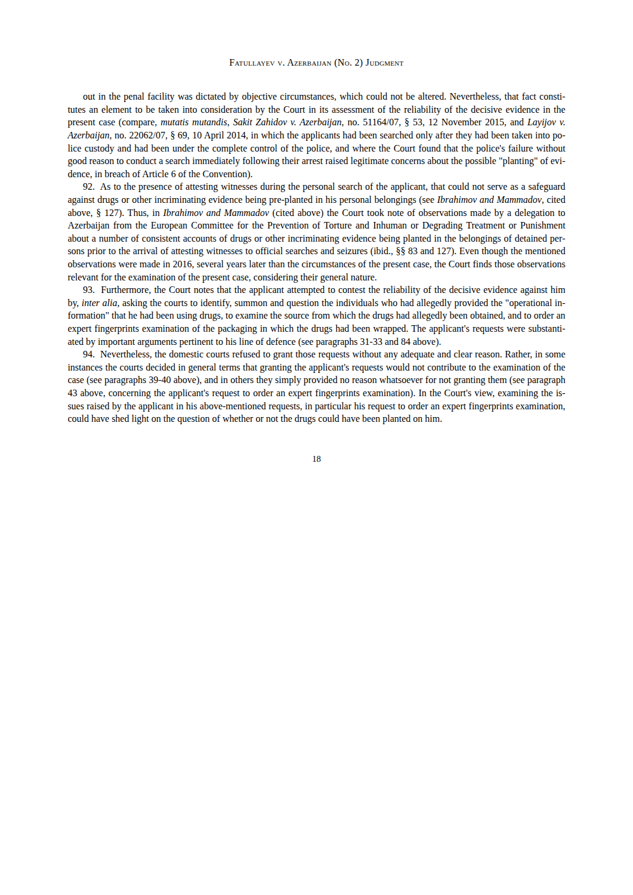Fatullayev v. Azerbaijan (No. 2) Judgment
out in the penal facility was dictated by objective circumstances, which could not be altered. Nevertheless, that fact constitutes an element to be taken into consideration by the Court in its assessment of the reliability of the decisive evidence in the present case (compare, mutatis mutandis, Sakit Zahidov v. Azerbaijan, no. 51164/07, § 53, 12 November 2015, and Layijov v. Azerbaijan, no. 22062/07, § 69, 10 April 2014, in which the applicants had been searched only after they had been taken into police custody and had been under the complete control of the police, and where the Court found that the police's failure without good reason to conduct a search immediately following their arrest raised legitimate concerns about the possible "planting" of evidence, in breach of Article 6 of the Convention).
92. As to the presence of attesting witnesses during the personal search of the applicant, that could not serve as a safeguard against drugs or other incriminating evidence being pre-planted in his personal belongings (see Ibrahimov and Mammadov, cited above, § 127). Thus, in Ibrahimov and Mammadov (cited above) the Court took note of observations made by a delegation to Azerbaijan from the European Committee for the Prevention of Torture and Inhuman or Degrading Treatment or Punishment about a number of consistent accounts of drugs or other incriminating evidence being planted in the belongings of detained persons prior to the arrival of attesting witnesses to official searches and seizures (ibid., §§ 83 and 127). Even though the mentioned observations were made in 2016, several years later than the circumstances of the present case, the Court finds those observations relevant for the examination of the present case, considering their general nature.
93. Furthermore, the Court notes that the applicant attempted to contest the reliability of the decisive evidence against him by, inter alia, asking the courts to identify, summon and question the individuals who had allegedly provided the "operational information" that he had been using drugs, to examine the source from which the drugs had allegedly been obtained, and to order an expert fingerprints examination of the packaging in which the drugs had been wrapped. The applicant's requests were substantiated by important arguments pertinent to his line of defence (see paragraphs 31-33 and 84 above).
94. Nevertheless, the domestic courts refused to grant those requests without any adequate and clear reason. Rather, in some instances the courts decided in general terms that granting the applicant's requests would not contribute to the examination of the case (see paragraphs 39-40 above), and in others they simply provided no reason whatsoever for not granting them (see paragraph 43 above, concerning the applicant's request to order an expert fingerprints examination). In the Court's view, examining the issues raised by the applicant in his above-mentioned requests, in particular his request to order an expert fingerprints examination, could have shed light on the question of whether or not the drugs could have been planted on him.
18